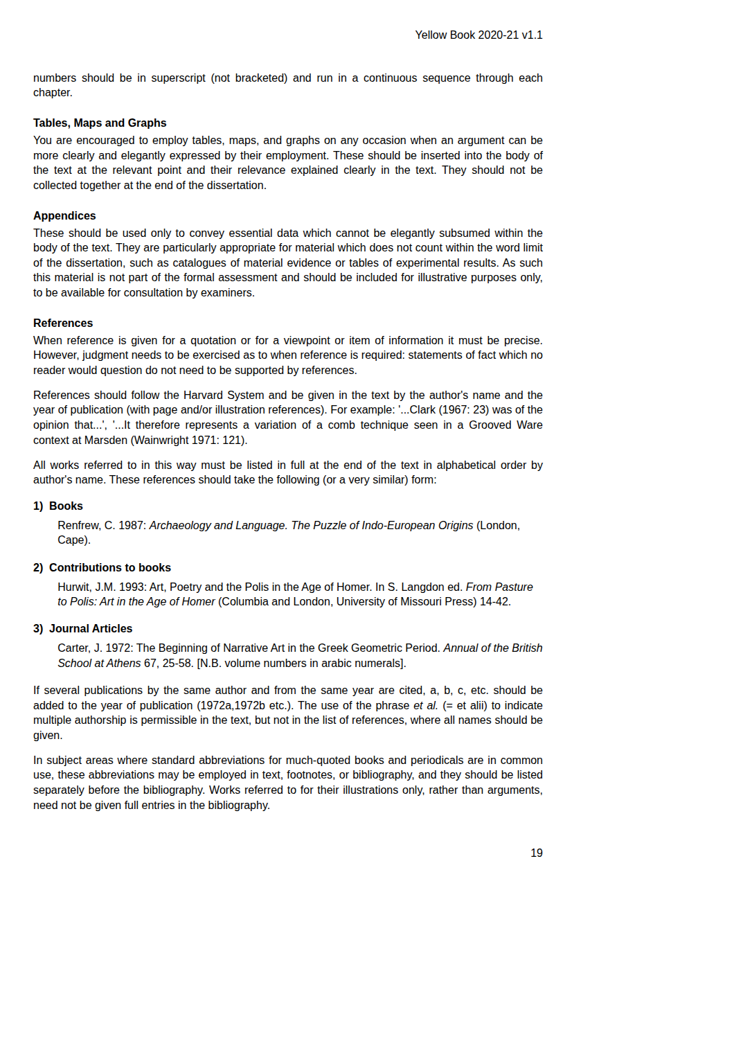Yellow Book 2020-21 v1.1
numbers should be in superscript (not bracketed) and run in a continuous sequence through each chapter.
Tables, Maps and Graphs
You are encouraged to employ tables, maps, and graphs on any occasion when an argument can be more clearly and elegantly expressed by their employment. These should be inserted into the body of the text at the relevant point and their relevance explained clearly in the text. They should not be collected together at the end of the dissertation.
Appendices
These should be used only to convey essential data which cannot be elegantly subsumed within the body of the text. They are particularly appropriate for material which does not count within the word limit of the dissertation, such as catalogues of material evidence or tables of experimental results. As such this material is not part of the formal assessment and should be included for illustrative purposes only, to be available for consultation by examiners.
References
When reference is given for a quotation or for a viewpoint or item of information it must be precise. However, judgment needs to be exercised as to when reference is required: statements of fact which no reader would question do not need to be supported by references.
References should follow the Harvard System and be given in the text by the author's name and the year of publication (with page and/or illustration references). For example: '...Clark (1967: 23) was of the opinion that...', '...It therefore represents a variation of a comb technique seen in a Grooved Ware context at Marsden (Wainwright 1971: 121).
All works referred to in this way must be listed in full at the end of the text in alphabetical order by author's name. These references should take the following (or a very similar) form:
1) Books Renfrew, C. 1987: Archaeology and Language. The Puzzle of Indo-European Origins (London, Cape).
2) Contributions to books Hurwit, J.M. 1993: Art, Poetry and the Polis in the Age of Homer. In S. Langdon ed. From Pasture to Polis: Art in the Age of Homer (Columbia and London, University of Missouri Press) 14-42.
3) Journal Articles Carter, J. 1972: The Beginning of Narrative Art in the Greek Geometric Period. Annual of the British School at Athens 67, 25-58. [N.B. volume numbers in arabic numerals].
If several publications by the same author and from the same year are cited, a, b, c, etc. should be added to the year of publication (1972a,1972b etc.). The use of the phrase et al. (= et alii) to indicate multiple authorship is permissible in the text, but not in the list of references, where all names should be given.
In subject areas where standard abbreviations for much-quoted books and periodicals are in common use, these abbreviations may be employed in text, footnotes, or bibliography, and they should be listed separately before the bibliography. Works referred to for their illustrations only, rather than arguments, need not be given full entries in the bibliography.
19